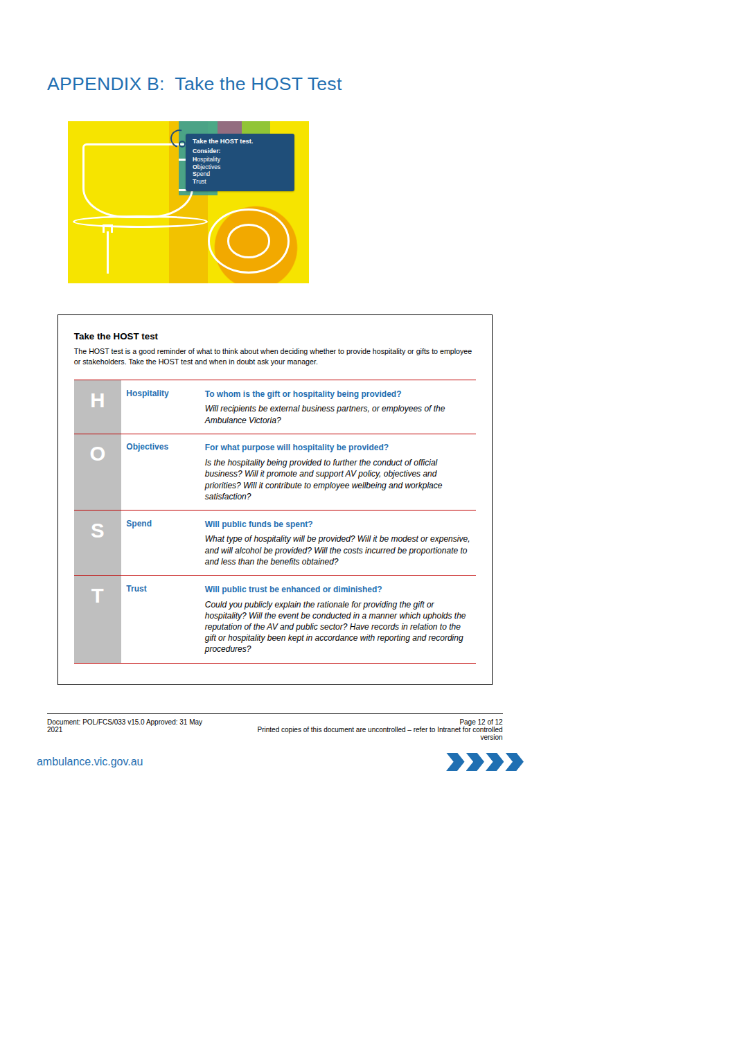APPENDIX B: Take the HOST Test
Take the HOST test.
Consider:
Hospitality
Objectives
Spend
Trust
Take the HOST test
The HOST test is a good reminder of what to think about when deciding whether to provide hospitality or gifts to employee or stakeholders. Take the HOST test and when in doubt ask your manager.
| H | Hospitality | To whom is the gift or hospitality being provided? Will recipients be external business partners, or employees of the Ambulance Victoria? |
| O | Objectives | For what purpose will hospitality be provided? Is the hospitality being provided to further the conduct of official business? Will it promote and support AV policy, objectives and priorities? Will it contribute to employee wellbeing and workplace satisfaction? |
| S | Spend | Will public funds be spent? What type of hospitality will be provided? Will it be modest or expensive, and will alcohol be provided? Will the costs incurred be proportionate to and less than the benefits obtained? |
| T | Trust | Will public trust be enhanced or diminished? Could you publicly explain the rationale for providing the gift or hospitality? Will the event be conducted in a manner which upholds the reputation of the AV and public sector? Have records in relation to the gift or hospitality been kept in accordance with reporting and recording procedures? |
Document: POL/FCS/033 v15.0 Approved: 31 May 2021
Page 12 of 12
Printed copies of this document are uncontrolled – refer to Intranet for controlled version
ambulance.vic.gov.au